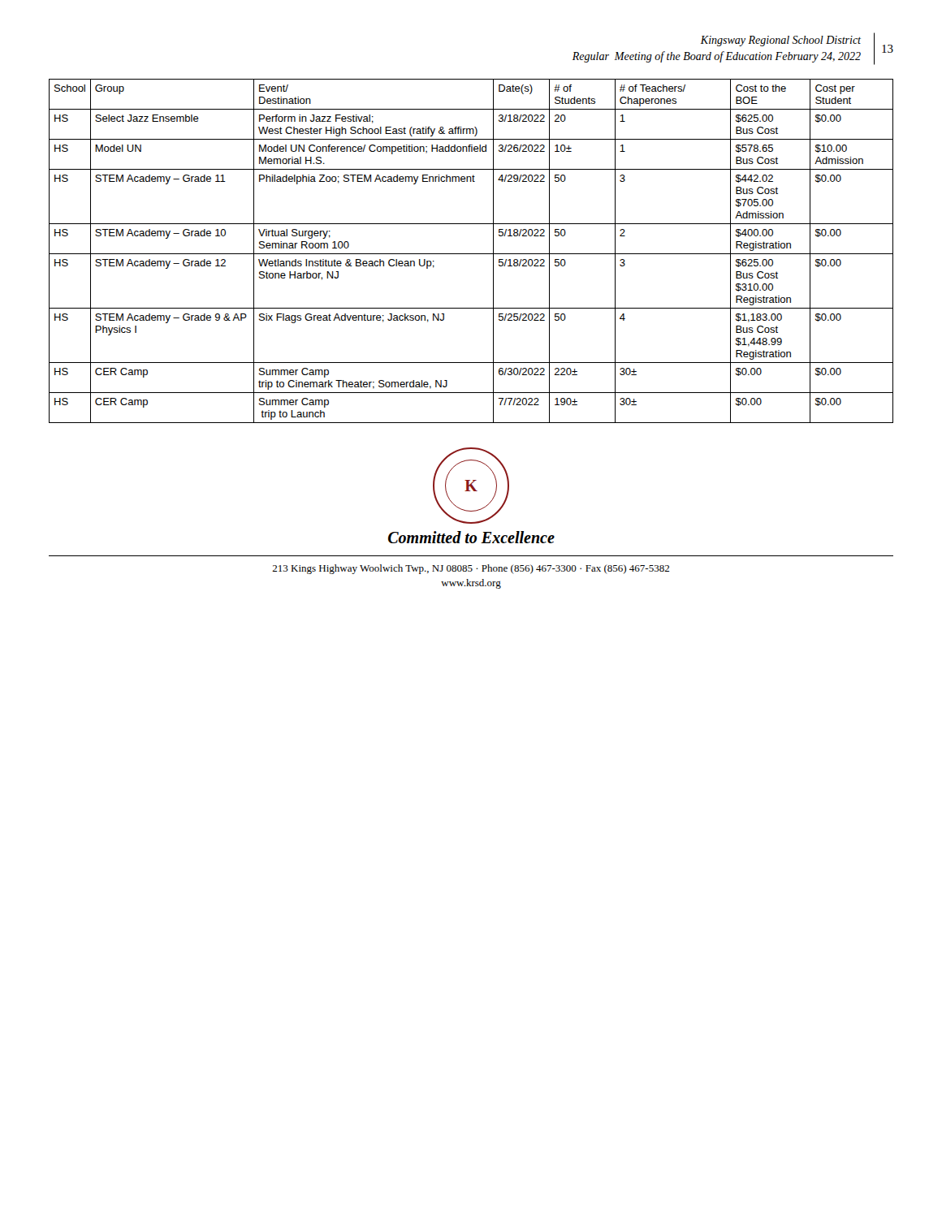Kingsway Regional School District
Regular Meeting of the Board of Education February 24, 2022 13
| School | Group | Event/ Destination | Date(s) | # of Students | # of Teachers/ Chaperones | Cost to the BOE | Cost per Student |
| --- | --- | --- | --- | --- | --- | --- | --- |
| HS | Select Jazz Ensemble | Perform in Jazz Festival; West Chester High School East (ratify & affirm) | 3/18/2022 | 20 | 1 | $625.00 Bus Cost | $0.00 |
| HS | Model UN | Model UN Conference/ Competition; Haddonfield Memorial H.S. | 3/26/2022 | 10± | 1 | $578.65 Bus Cost | $10.00 Admission |
| HS | STEM Academy – Grade 11 | Philadelphia Zoo; STEM Academy Enrichment | 4/29/2022 | 50 | 3 | $442.02 Bus Cost $705.00 Admission | $0.00 |
| HS | STEM Academy – Grade 10 | Virtual Surgery; Seminar Room 100 | 5/18/2022 | 50 | 2 | $400.00 Registration | $0.00 |
| HS | STEM Academy – Grade 12 | Wetlands Institute & Beach Clean Up; Stone Harbor, NJ | 5/18/2022 | 50 | 3 | $625.00 Bus Cost $310.00 Registration | $0.00 |
| HS | STEM Academy – Grade 9 & AP Physics I | Six Flags Great Adventure; Jackson, NJ | 5/25/2022 | 50 | 4 | $1,183.00 Bus Cost $1,448.99 Registration | $0.00 |
| HS | CER Camp | Summer Camp trip to Cinemark Theater; Somerdale, NJ | 6/30/2022 | 220± | 30± | $0.00 | $0.00 |
| HS | CER Camp | Summer Camp trip to Launch | 7/7/2022 | 190± | 30± | $0.00 | $0.00 |
K
Committed to Excellence
213 Kings Highway Woolwich Twp., NJ 08085 · Phone (856) 467-3300 · Fax (856) 467-5382
www.krsd.org